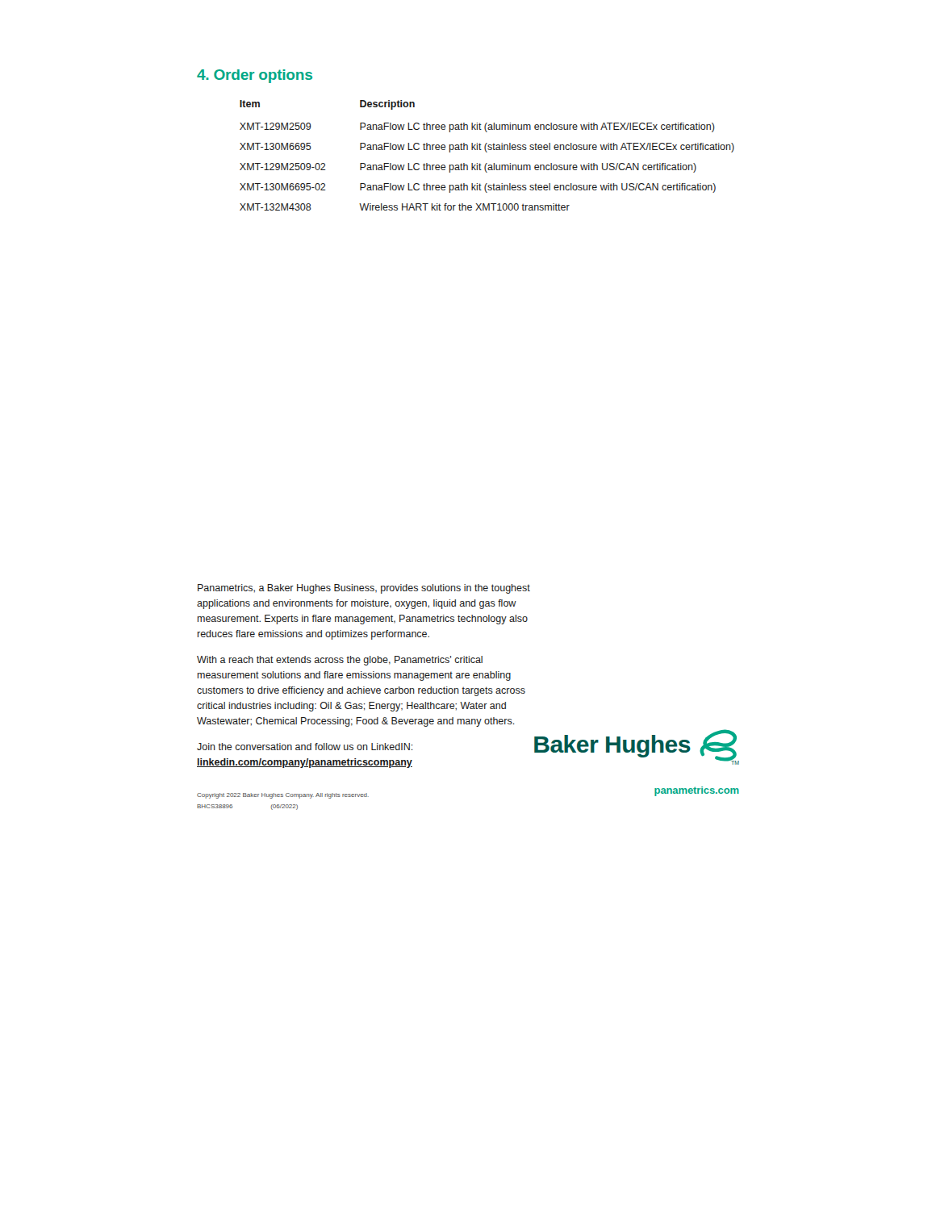4. Order options
| Item | Description |
| --- | --- |
| XMT-129M2509 | PanaFlow LC three path kit (aluminum enclosure with ATEX/IECEx certification) |
| XMT-130M6695 | PanaFlow LC three path kit (stainless steel enclosure with ATEX/IECEx certification) |
| XMT-129M2509-02 | PanaFlow LC three path kit (aluminum enclosure with US/CAN certification) |
| XMT-130M6695-02 | PanaFlow LC three path kit (stainless steel enclosure with US/CAN certification) |
| XMT-132M4308 | Wireless HART kit for the XMT1000 transmitter |
Panametrics, a Baker Hughes Business, provides solutions in the toughest applications and environments for moisture, oxygen, liquid and gas flow measurement. Experts in flare management, Panametrics technology also reduces flare emissions and optimizes performance.
With a reach that extends across the globe, Panametrics' critical measurement solutions and flare emissions management are enabling customers to drive efficiency and achieve carbon reduction targets across critical industries including: Oil & Gas; Energy; Healthcare; Water and Wastewater; Chemical Processing; Food & Beverage and many others.
Join the conversation and follow us on LinkedIN:
linkedin.com/company/panametricscompany
Baker Hughes
TM
panametrics.com
Copyright 2022 Baker Hughes Company. All rights reserved.
BHCS38896(06/2022)